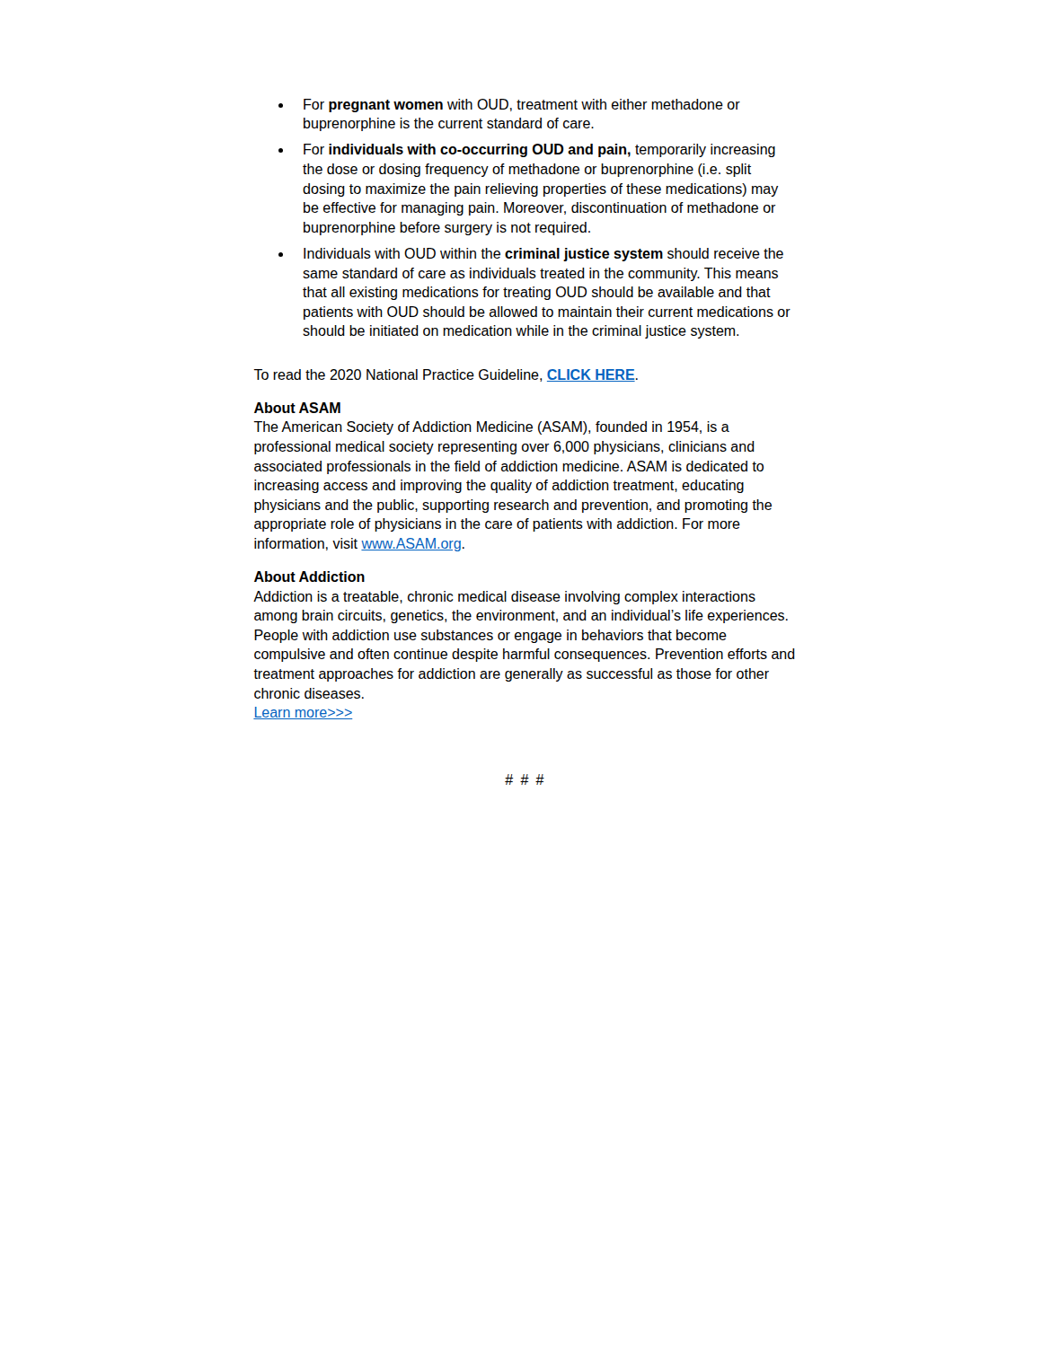For pregnant women with OUD, treatment with either methadone or buprenorphine is the current standard of care.
For individuals with co-occurring OUD and pain, temporarily increasing the dose or dosing frequency of methadone or buprenorphine (i.e. split dosing to maximize the pain relieving properties of these medications) may be effective for managing pain. Moreover, discontinuation of methadone or buprenorphine before surgery is not required.
Individuals with OUD within the criminal justice system should receive the same standard of care as individuals treated in the community. This means that all existing medications for treating OUD should be available and that patients with OUD should be allowed to maintain their current medications or should be initiated on medication while in the criminal justice system.
To read the 2020 National Practice Guideline, CLICK HERE.
About ASAM
The American Society of Addiction Medicine (ASAM), founded in 1954, is a professional medical society representing over 6,000 physicians, clinicians and associated professionals in the field of addiction medicine. ASAM is dedicated to increasing access and improving the quality of addiction treatment, educating physicians and the public, supporting research and prevention, and promoting the appropriate role of physicians in the care of patients with addiction. For more information, visit www.ASAM.org.
About Addiction
Addiction is a treatable, chronic medical disease involving complex interactions among brain circuits, genetics, the environment, and an individual’s life experiences. People with addiction use substances or engage in behaviors that become compulsive and often continue despite harmful consequences. Prevention efforts and treatment approaches for addiction are generally as successful as those for other chronic diseases.
Learn more>>>
# # #